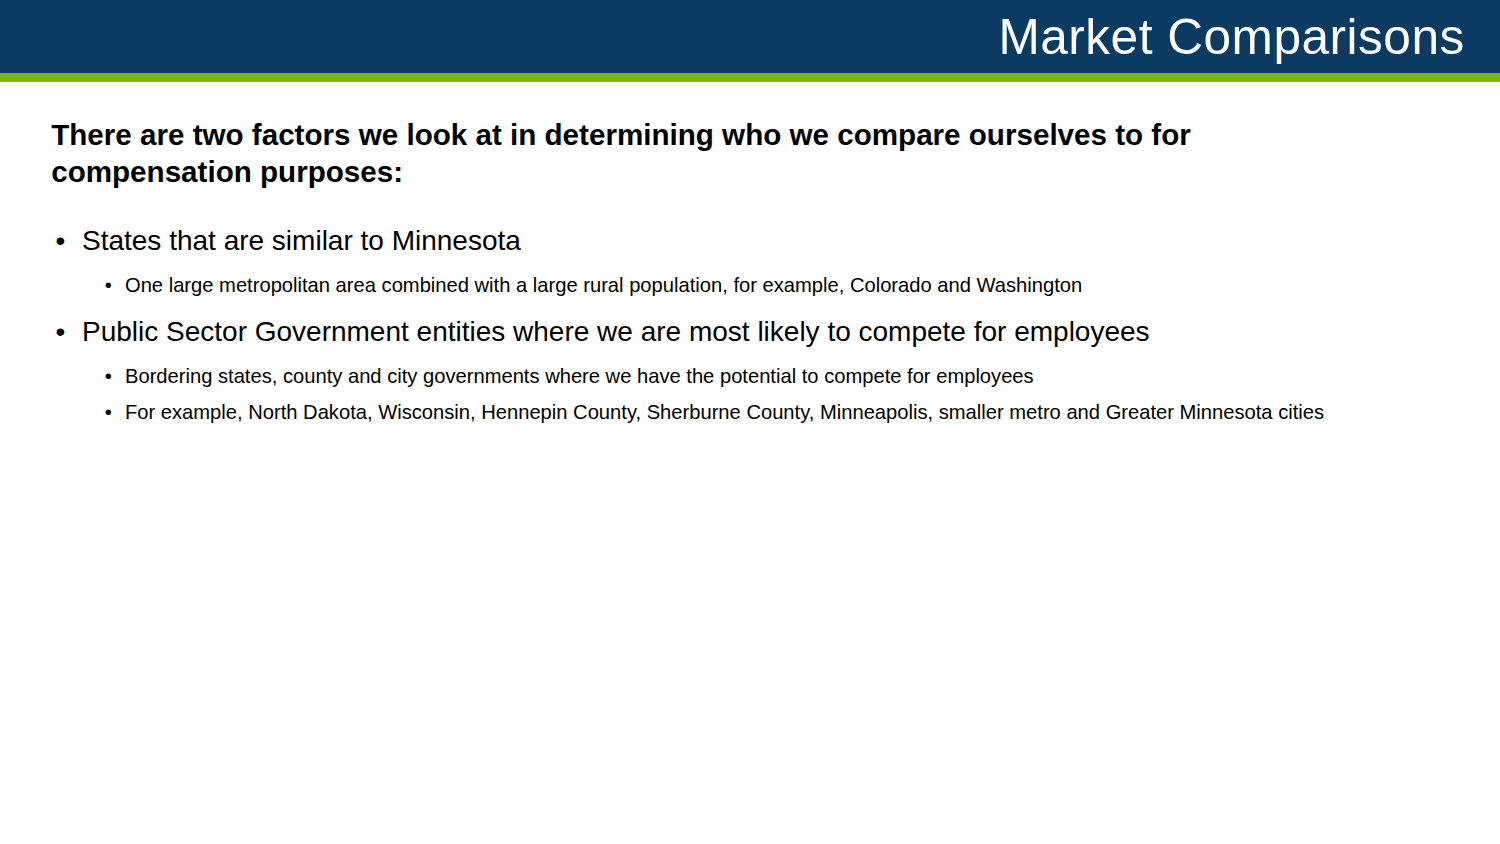Market Comparisons
There are two factors we look at in determining who we compare ourselves to for compensation purposes:
States that are similar to Minnesota
One large metropolitan area combined with a large rural population, for example, Colorado and Washington
Public Sector Government entities where we are most likely to compete for employees
Bordering states, county and city governments where we have the potential to compete for employees
For example, North Dakota, Wisconsin, Hennepin County, Sherburne County, Minneapolis, smaller metro and Greater Minnesota cities